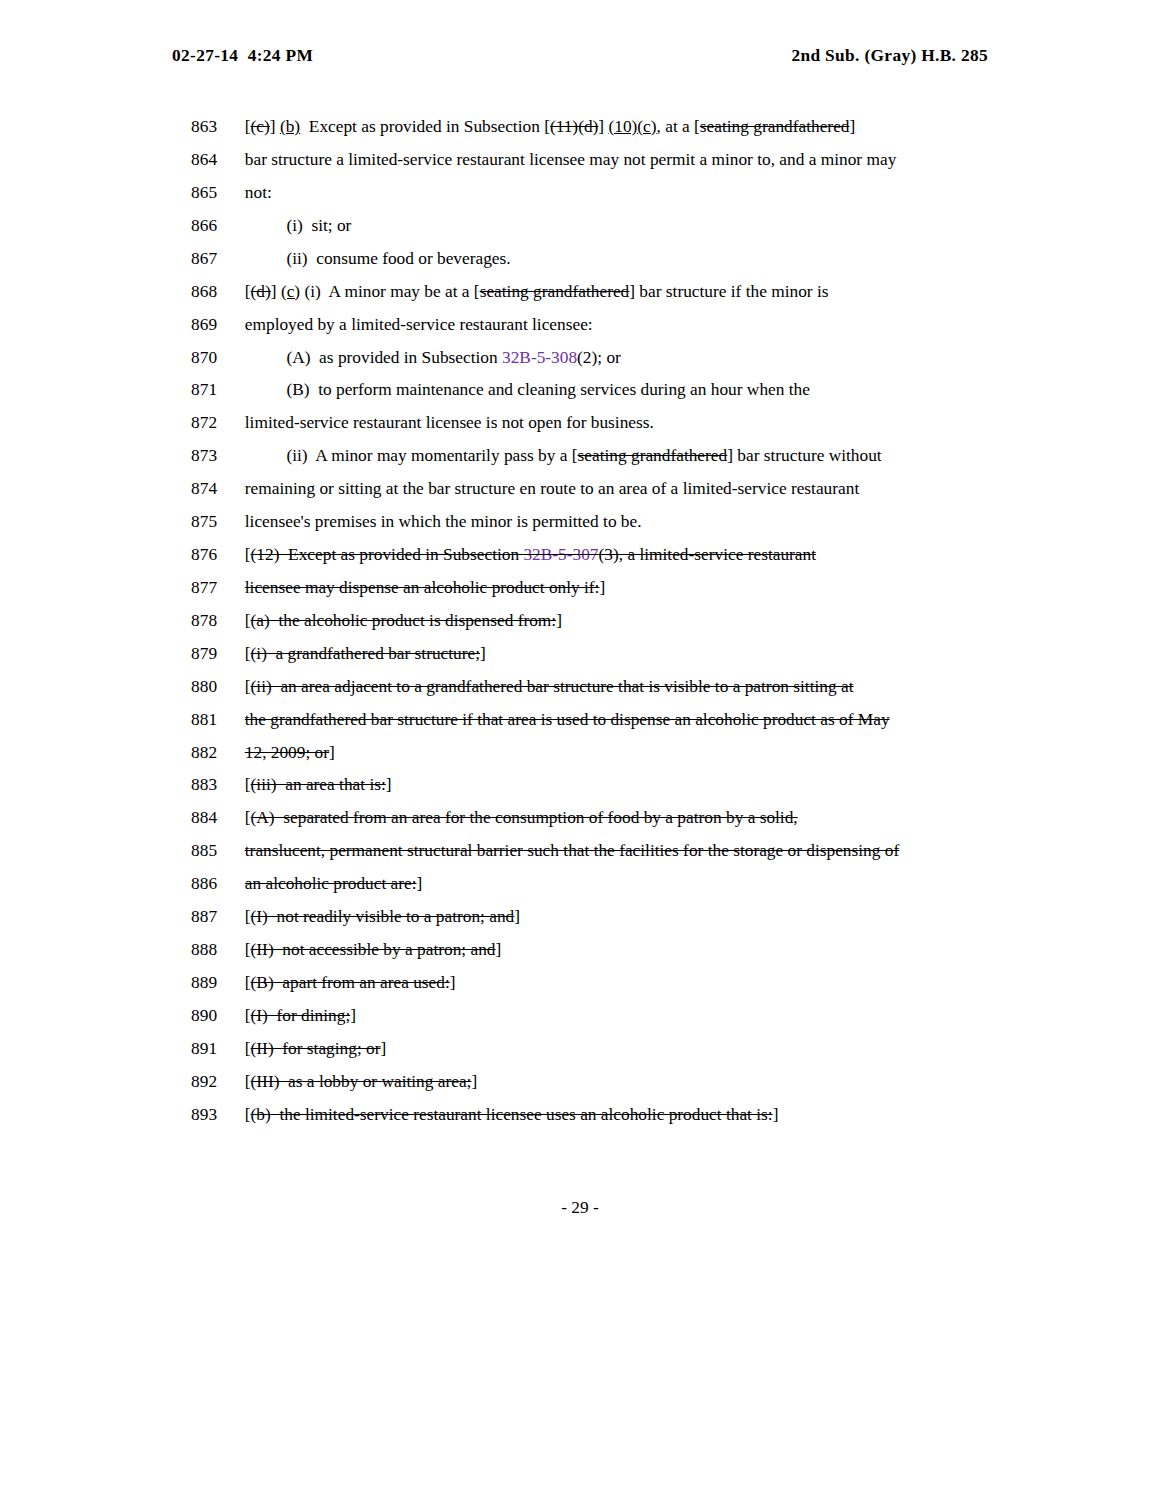02-27-14 4:24 PM 2nd Sub. (Gray) H.B. 285
[(c)] (b) Except as provided in Subsection [(11)(d)] (10)(c), at a [seating grandfathered]
bar structure a limited-service restaurant licensee may not permit a minor to, and a minor may
not:
(i) sit; or
(ii) consume food or beverages.
[(d)] (c) (i) A minor may be at a [seating grandfathered] bar structure if the minor is
employed by a limited-service restaurant licensee:
(A) as provided in Subsection 32B-5-308(2); or
(B) to perform maintenance and cleaning services during an hour when the
limited-service restaurant licensee is not open for business.
(ii) A minor may momentarily pass by a [seating grandfathered] bar structure without
remaining or sitting at the bar structure en route to an area of a limited-service restaurant
licensee's premises in which the minor is permitted to be.
[(12) Except as provided in Subsection 32B-5-307(3), a limited-service restaurant
licensee may dispense an alcoholic product only if:]
[(a) the alcoholic product is dispensed from:]
[(i) a grandfathered bar structure;]
[(ii) an area adjacent to a grandfathered bar structure that is visible to a patron sitting at
the grandfathered bar structure if that area is used to dispense an alcoholic product as of May
12, 2009; or]
[(iii) an area that is:]
[(A) separated from an area for the consumption of food by a patron by a solid,
translucent, permanent structural barrier such that the facilities for the storage or dispensing of
an alcoholic product are:]
[(I) not readily visible to a patron; and]
[(II) not accessible by a patron; and]
[(B) apart from an area used:]
[(I) for dining;]
[(II) for staging; or]
[(III) as a lobby or waiting area;]
[(b) the limited-service restaurant licensee uses an alcoholic product that is:]
- 29 -